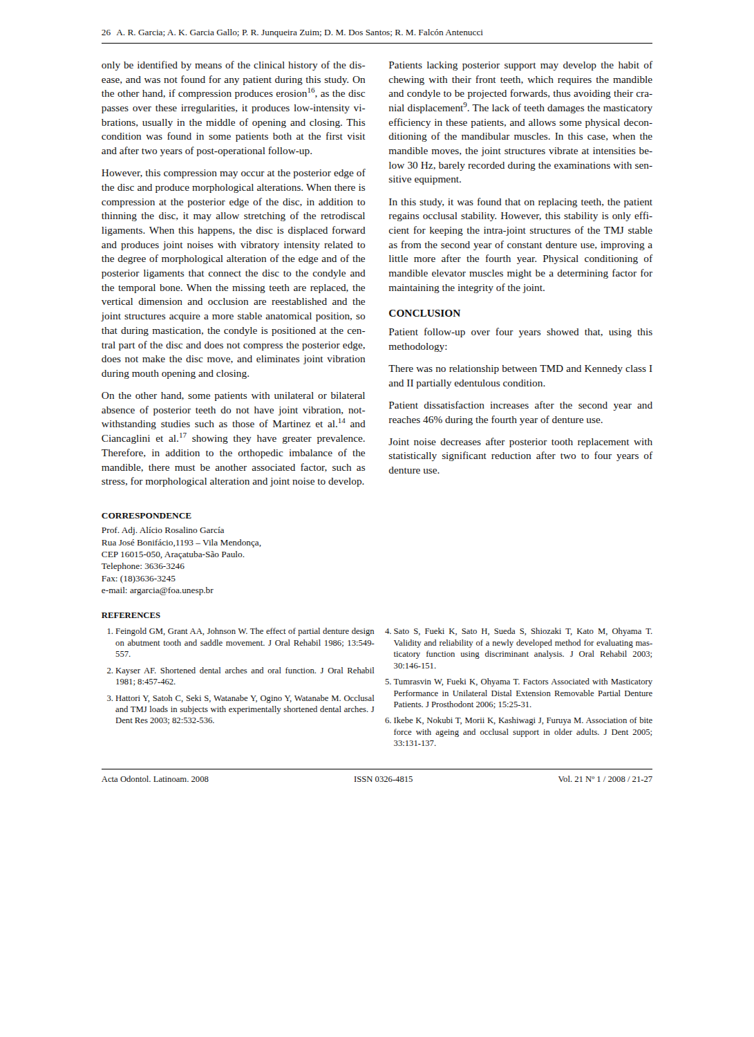26 A. R. Garcia; A. K. Garcia Gallo; P. R. Junqueira Zuim; D. M. Dos Santos; R. M. Falcón Antenucci
only be identified by means of the clinical history of the disease, and was not found for any patient during this study. On the other hand, if compression produces erosion16, as the disc passes over these irregularities, it produces low-intensity vibrations, usually in the middle of opening and closing. This condition was found in some patients both at the first visit and after two years of post-operational follow-up.
However, this compression may occur at the posterior edge of the disc and produce morphological alterations. When there is compression at the posterior edge of the disc, in addition to thinning the disc, it may allow stretching of the retrodiscal ligaments. When this happens, the disc is displaced forward and produces joint noises with vibratory intensity related to the degree of morphological alteration of the edge and of the posterior ligaments that connect the disc to the condyle and the temporal bone. When the missing teeth are replaced, the vertical dimension and occlusion are reestablished and the joint structures acquire a more stable anatomical position, so that during mastication, the condyle is positioned at the central part of the disc and does not compress the posterior edge, does not make the disc move, and eliminates joint vibration during mouth opening and closing.
On the other hand, some patients with unilateral or bilateral absence of posterior teeth do not have joint vibration, notwithstanding studies such as those of Martinez et al.14 and Ciancaglini et al.17 showing they have greater prevalence. Therefore, in addition to the orthopedic imbalance of the mandible, there must be another associated factor, such as stress, for morphological alteration and joint noise to develop.
Patients lacking posterior support may develop the habit of chewing with their front teeth, which requires the mandible and condyle to be projected forwards, thus avoiding their cranial displacement9. The lack of teeth damages the masticatory efficiency in these patients, and allows some physical deconditioning of the mandibular muscles. In this case, when the mandible moves, the joint structures vibrate at intensities below 30 Hz, barely recorded during the examinations with sensitive equipment.
In this study, it was found that on replacing teeth, the patient regains occlusal stability. However, this stability is only efficient for keeping the intra-joint structures of the TMJ stable as from the second year of constant denture use, improving a little more after the fourth year. Physical conditioning of mandible elevator muscles might be a determining factor for maintaining the integrity of the joint.
Conclusion
Patient follow-up over four years showed that, using this methodology:
There was no relationship between TMD and Kennedy class I and II partially edentulous condition.
Patient dissatisfaction increases after the second year and reaches 46% during the fourth year of denture use.
Joint noise decreases after posterior tooth replacement with statistically significant reduction after two to four years of denture use.
Correspondence
Prof. Adj. Alício Rosalino García
Rua José Bonifácio,1193 – Vila Mendonça,
CEP 16015-050, Araçatuba-São Paulo.
Telephone: 3636-3246
Fax: (18)3636-3245
e-mail: argarcia@foa.unesp.br
References
Feingold GM, Grant AA, Johnson W. The effect of partial denture design on abutment tooth and saddle movement. J Oral Rehabil 1986; 13:549-557.
Kayser AF. Shortened dental arches and oral function. J Oral Rehabil 1981; 8:457-462.
Hattori Y, Satoh C, Seki S, Watanabe Y, Ogino Y, Watanabe M. Occlusal and TMJ loads in subjects with experimentally shortened dental arches. J Dent Res 2003; 82:532-536.
Sato S, Fueki K, Sato H, Sueda S, Shiozaki T, Kato M, Ohyama T. Validity and reliability of a newly developed method for evaluating masticatory function using discriminant analysis. J Oral Rehabil 2003; 30:146-151.
Tumrasvin W, Fueki K, Ohyama T. Factors Associated with Masticatory Performance in Unilateral Distal Extension Removable Partial Denture Patients. J Prosthodont 2006; 15:25-31.
Ikebe K, Nokubi T, Morii K, Kashiwagi J, Furuya M. Association of bite force with ageing and occlusal support in older adults. J Dent 2005; 33:131-137.
Acta Odontol. Latinoam. 2008 ISSN 0326-4815 Vol. 21 Nº 1 / 2008 / 21-27